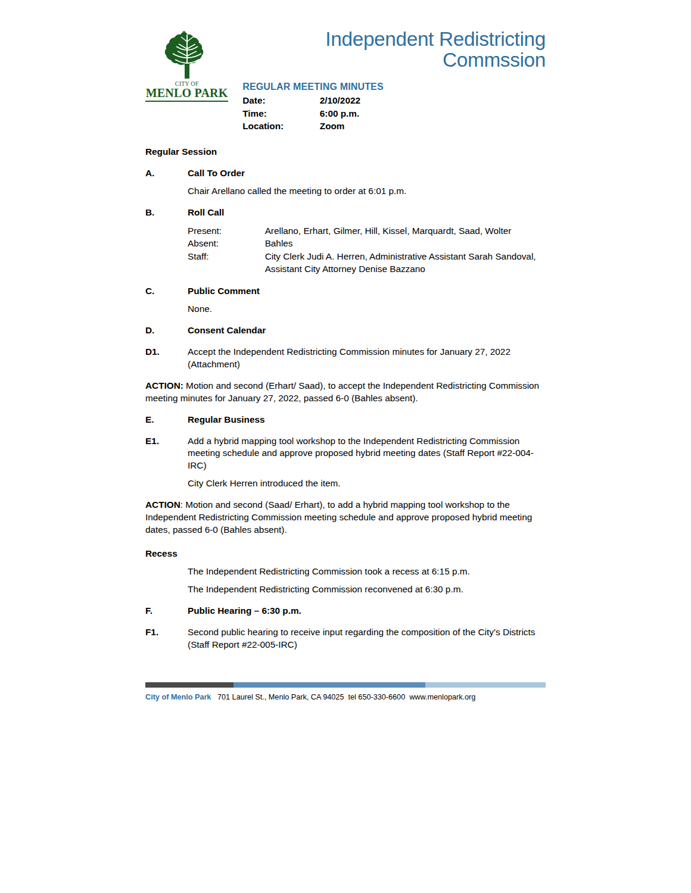CITY OF
MENLO PARK
Independent Redistricting Commssion
REGULAR MEETING MINUTES
| Date: | 2/10/2022 |
| Time: | 6:00 p.m. |
| Location: | Zoom |
Regular Session
A.
Call To Order
Chair Arellano called the meeting to order at 6:01 p.m.
B.
Roll Call
| Present: | Arellano, Erhart, Gilmer, Hill, Kissel, Marquardt, Saad, Wolter |
| Absent: | Bahles |
| Staff: | City Clerk Judi A. Herren, Administrative Assistant Sarah Sandoval, Assistant City Attorney Denise Bazzano |
C.
Public Comment
None.
D.
Consent Calendar
D1.
Accept the Independent Redistricting Commission minutes for January 27, 2022 (Attachment)
ACTION: Motion and second (Erhart/ Saad), to accept the Independent Redistricting Commission meeting minutes for January 27, 2022, passed 6-0 (Bahles absent).
E.
Regular Business
E1.
Add a hybrid mapping tool workshop to the Independent Redistricting Commission meeting schedule and approve proposed hybrid meeting dates (Staff Report #22-004-IRC)
City Clerk Herren introduced the item.
ACTION: Motion and second (Saad/ Erhart), to add a hybrid mapping tool workshop to the Independent Redistricting Commission meeting schedule and approve proposed hybrid meeting dates, passed 6-0 (Bahles absent).
Recess
The Independent Redistricting Commission took a recess at 6:15 p.m.
The Independent Redistricting Commission reconvened at 6:30 p.m.
F.
Public Hearing – 6:30 p.m.
F1.
Second public hearing to receive input regarding the composition of the City’s Districts
(Staff Report #22-005-IRC)
City of Menlo Park 701 Laurel St., Menlo Park, CA 94025 tel 650-330-6600 www.menlopark.org